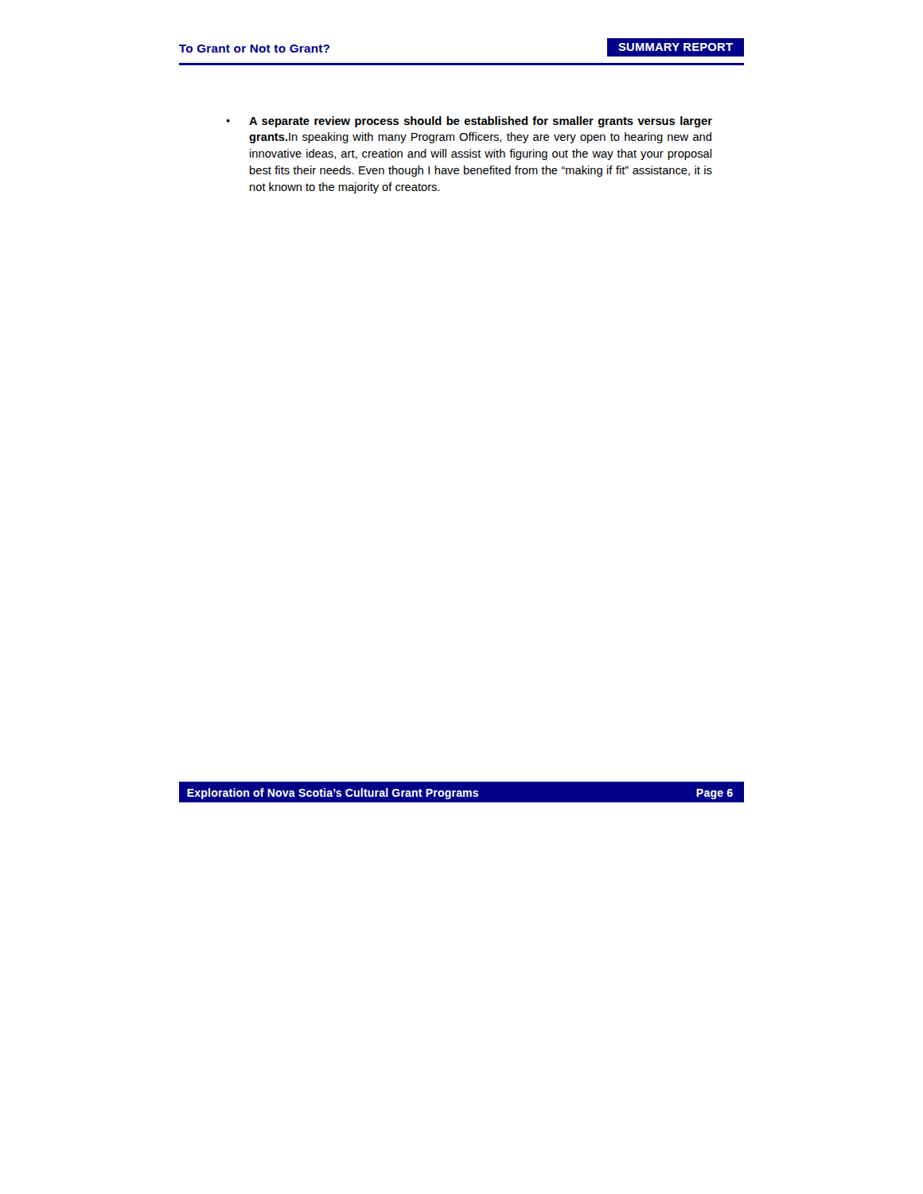To Grant or Not to Grant?
SUMMARY REPORT
▪
A separate review process should be established for smaller grants versus larger grants. In speaking with many Program Officers, they are very open to hearing new and innovative ideas, art, creation and will assist with figuring out the way that your proposal best fits their needs. Even though I have benefited from the “making if fit” assistance, it is not known to the majority of creators.
Exploration of Nova Scotia’s Cultural Grant Programs
Page 6